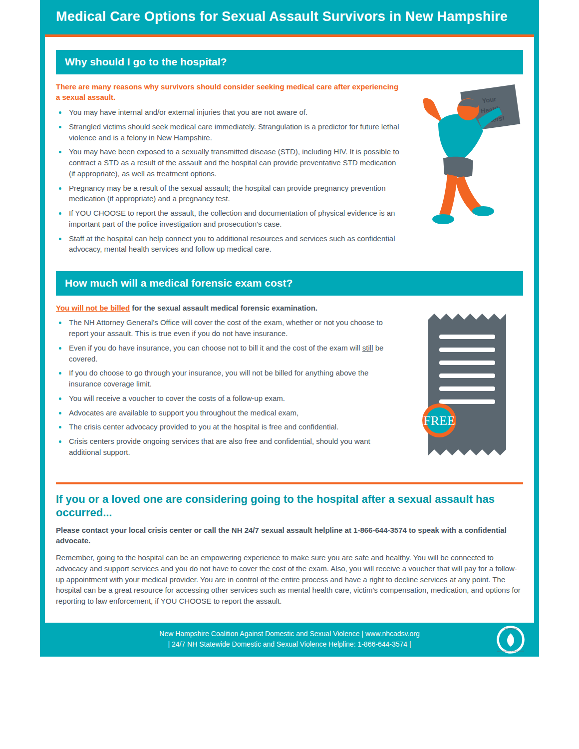Medical Care Options for Sexual Assault Survivors in New Hampshire
Why should I go to the hospital?
There are many reasons why survivors should consider seeking medical care after experiencing a sexual assault.
You may have internal and/or external injuries that you are not aware of.
Strangled victims should seek medical care immediately. Strangulation is a predictor for future lethal violence and is a felony in New Hampshire.
You may have been exposed to a sexually transmitted disease (STD), including HIV. It is possible to contract a STD as a result of the assault and the hospital can provide preventative STD medication (if appropriate), as well as treatment options.
Pregnancy may be a result of the sexual assault; the hospital can provide pregnancy prevention medication (if appropriate) and a pregnancy test.
If YOU CHOOSE to report the assault, the collection and documentation of physical evidence is an important part of the police investigation and prosecution's case.
Staff at the hospital can help connect you to additional resources and services such as confidential advocacy, mental health services and follow up medical care.
Your Health Matters!
How much will a medical forensic exam cost?
You will not be billed for the sexual assault medical forensic examination.
The NH Attorney General's Office will cover the cost of the exam, whether or not you choose to report your assault. This is true even if you do not have insurance.
Even if you do have insurance, you can choose not to bill it and the cost of the exam will still be covered.
If you do choose to go through your insurance, you will not be billed for anything above the insurance coverage limit.
You will receive a voucher to cover the costs of a follow-up exam.
Advocates are available to support you throughout the medical exam,
The crisis center advocacy provided to you at the hospital is free and confidential.
Crisis centers provide ongoing services that are also free and confidential, should you want additional support.
FREE
If you or a loved one are considering going to the hospital after a sexual assault has occurred...
Please contact your local crisis center or call the NH 24/7 sexual assault helpline at 1-866-644-3574 to speak with a confidential advocate.
Remember, going to the hospital can be an empowering experience to make sure you are safe and healthy. You will be connected to advocacy and support services and you do not have to cover the cost of the exam. Also, you will receive a voucher that will pay for a follow-up appointment with your medical provider. You are in control of the entire process and have a right to decline services at any point. The hospital can be a great resource for accessing other services such as mental health care, victim's compensation, medication, and options for reporting to law enforcement, if YOU CHOOSE to report the assault.
New Hampshire Coalition Against Domestic and Sexual Violence | www.nhcadsv.org
| 24/7 NH Statewide Domestic and Sexual Violence Helpline: 1-866-644-3574 | the coalition against domestic & sexual violence